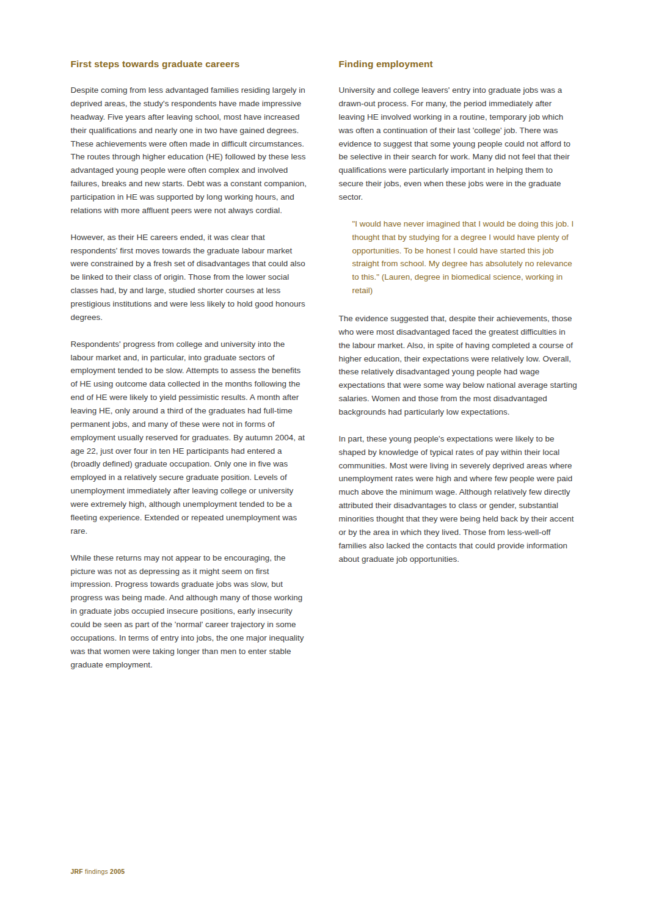First steps towards graduate careers
Despite coming from less advantaged families residing largely in deprived areas, the study's respondents have made impressive headway. Five years after leaving school, most have increased their qualifications and nearly one in two have gained degrees. These achievements were often made in difficult circumstances. The routes through higher education (HE) followed by these less advantaged young people were often complex and involved failures, breaks and new starts. Debt was a constant companion, participation in HE was supported by long working hours, and relations with more affluent peers were not always cordial.
However, as their HE careers ended, it was clear that respondents' first moves towards the graduate labour market were constrained by a fresh set of disadvantages that could also be linked to their class of origin. Those from the lower social classes had, by and large, studied shorter courses at less prestigious institutions and were less likely to hold good honours degrees.
Respondents' progress from college and university into the labour market and, in particular, into graduate sectors of employment tended to be slow. Attempts to assess the benefits of HE using outcome data collected in the months following the end of HE were likely to yield pessimistic results. A month after leaving HE, only around a third of the graduates had full-time permanent jobs, and many of these were not in forms of employment usually reserved for graduates. By autumn 2004, at age 22, just over four in ten HE participants had entered a (broadly defined) graduate occupation. Only one in five was employed in a relatively secure graduate position. Levels of unemployment immediately after leaving college or university were extremely high, although unemployment tended to be a fleeting experience. Extended or repeated unemployment was rare.
While these returns may not appear to be encouraging, the picture was not as depressing as it might seem on first impression. Progress towards graduate jobs was slow, but progress was being made. And although many of those working in graduate jobs occupied insecure positions, early insecurity could be seen as part of the 'normal' career trajectory in some occupations. In terms of entry into jobs, the one major inequality was that women were taking longer than men to enter stable graduate employment.
Finding employment
University and college leavers' entry into graduate jobs was a drawn-out process. For many, the period immediately after leaving HE involved working in a routine, temporary job which was often a continuation of their last 'college' job. There was evidence to suggest that some young people could not afford to be selective in their search for work. Many did not feel that their qualifications were particularly important in helping them to secure their jobs, even when these jobs were in the graduate sector.
"I would have never imagined that I would be doing this job. I thought that by studying for a degree I would have plenty of opportunities. To be honest I could have started this job straight from school. My degree has absolutely no relevance to this." (Lauren, degree in biomedical science, working in retail)
The evidence suggested that, despite their achievements, those who were most disadvantaged faced the greatest difficulties in the labour market. Also, in spite of having completed a course of higher education, their expectations were relatively low. Overall, these relatively disadvantaged young people had wage expectations that were some way below national average starting salaries. Women and those from the most disadvantaged backgrounds had particularly low expectations.
In part, these young people's expectations were likely to be shaped by knowledge of typical rates of pay within their local communities. Most were living in severely deprived areas where unemployment rates were high and where few people were paid much above the minimum wage. Although relatively few directly attributed their disadvantages to class or gender, substantial minorities thought that they were being held back by their accent or by the area in which they lived. Those from less-well-off families also lacked the contacts that could provide information about graduate job opportunities.
JRF findings 2005